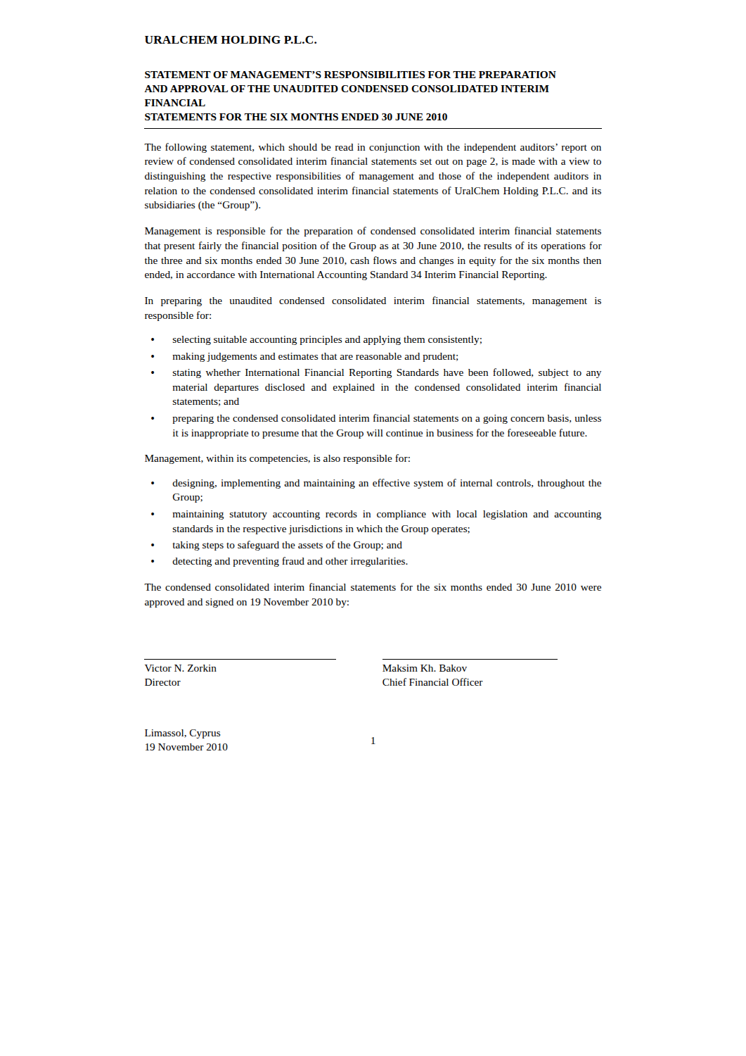URALCHEM HOLDING P.L.C.
STATEMENT OF MANAGEMENT’S RESPONSIBILITIES FOR THE PREPARATION
AND APPROVAL OF THE UNAUDITED CONDENSED CONSOLIDATED INTERIM FINANCIAL
STATEMENTS FOR THE SIX MONTHS ENDED 30 JUNE 2010
The following statement, which should be read in conjunction with the independent auditors’ report on review of condensed consolidated interim financial statements set out on page 2, is made with a view to distinguishing the respective responsibilities of management and those of the independent auditors in relation to the condensed consolidated interim financial statements of UralChem Holding P.L.C. and its subsidiaries (the “Group”).
Management is responsible for the preparation of condensed consolidated interim financial statements that present fairly the financial position of the Group as at 30 June 2010, the results of its operations for the three and six months ended 30 June 2010, cash flows and changes in equity for the six months then ended, in accordance with International Accounting Standard 34 Interim Financial Reporting.
In preparing the unaudited condensed consolidated interim financial statements, management is responsible for:
selecting suitable accounting principles and applying them consistently;
making judgements and estimates that are reasonable and prudent;
stating whether International Financial Reporting Standards have been followed, subject to any material departures disclosed and explained in the condensed consolidated interim financial statements; and
preparing the condensed consolidated interim financial statements on a going concern basis, unless it is inappropriate to presume that the Group will continue in business for the foreseeable future.
Management, within its competencies, is also responsible for:
designing, implementing and maintaining an effective system of internal controls, throughout the Group;
maintaining statutory accounting records in compliance with local legislation and accounting standards in the respective jurisdictions in which the Group operates;
taking steps to safeguard the assets of the Group; and
detecting and preventing fraud and other irregularities.
The condensed consolidated interim financial statements for the six months ended 30 June 2010 were approved and signed on 19 November 2010 by:
| Victor N. Zorkin Director | Maksim Kh. Bakov Chief Financial Officer |
Limassol, Cyprus
19 November 2010
1